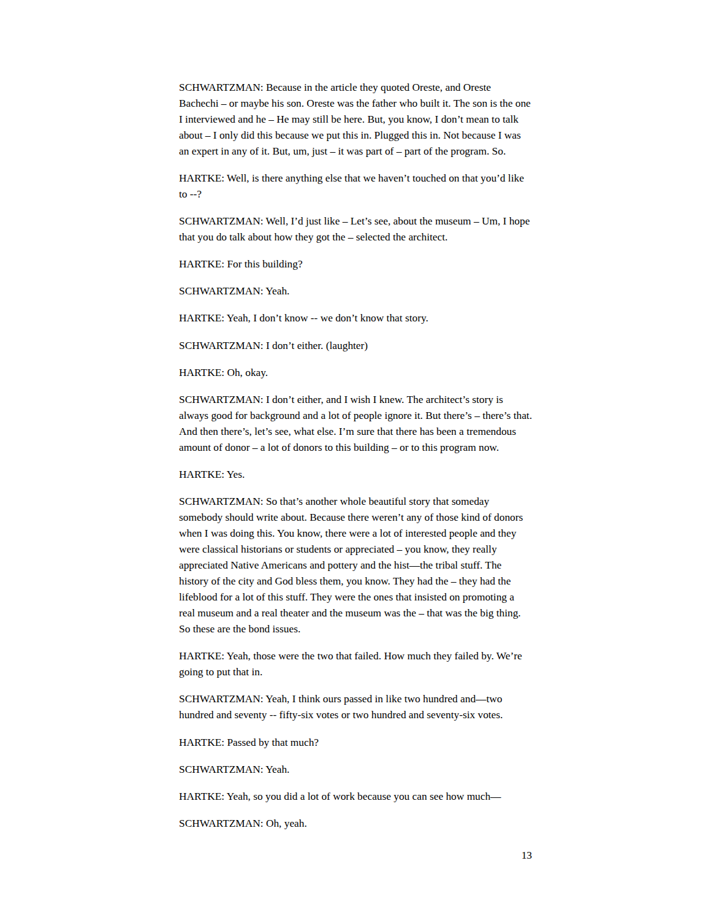SCHWARTZMAN: Because in the article they quoted Oreste, and Oreste Bachechi – or maybe his son. Oreste was the father who built it. The son is the one I interviewed and he – He may still be here. But, you know, I don’t mean to talk about – I only did this because we put this in. Plugged this in. Not because I was an expert in any of it. But, um, just – it was part of – part of the program. So.
HARTKE: Well, is there anything else that we haven’t touched on that you’d like to --?
SCHWARTZMAN: Well, I’d just like – Let’s see, about the museum – Um, I hope that you do talk about how they got the – selected the architect.
HARTKE: For this building?
SCHWARTZMAN: Yeah.
HARTKE: Yeah, I don’t know -- we don’t know that story.
SCHWARTZMAN: I don’t either. (laughter)
HARTKE: Oh, okay.
SCHWARTZMAN: I don’t either, and I wish I knew. The architect’s story is always good for background and a lot of people ignore it. But there’s – there’s that. And then there’s, let’s see, what else. I’m sure that there has been a tremendous amount of donor – a lot of donors to this building – or to this program now.
HARTKE: Yes.
SCHWARTZMAN: So that’s another whole beautiful story that someday somebody should write about. Because there weren’t any of those kind of donors when I was doing this. You know, there were a lot of interested people and they were classical historians or students or appreciated – you know, they really appreciated Native Americans and pottery and the hist—the tribal stuff. The history of the city and God bless them, you know. They had the – they had the lifeblood for a lot of this stuff. They were the ones that insisted on promoting a real museum and a real theater and the museum was the – that was the big thing. So these are the bond issues.
HARTKE: Yeah, those were the two that failed. How much they failed by. We’re going to put that in.
SCHWARTZMAN: Yeah, I think ours passed in like two hundred and—two hundred and seventy -- fifty-six votes or two hundred and seventy-six votes.
HARTKE: Passed by that much?
SCHWARTZMAN: Yeah.
HARTKE: Yeah, so you did a lot of work because you can see how much—
SCHWARTZMAN: Oh, yeah.
13